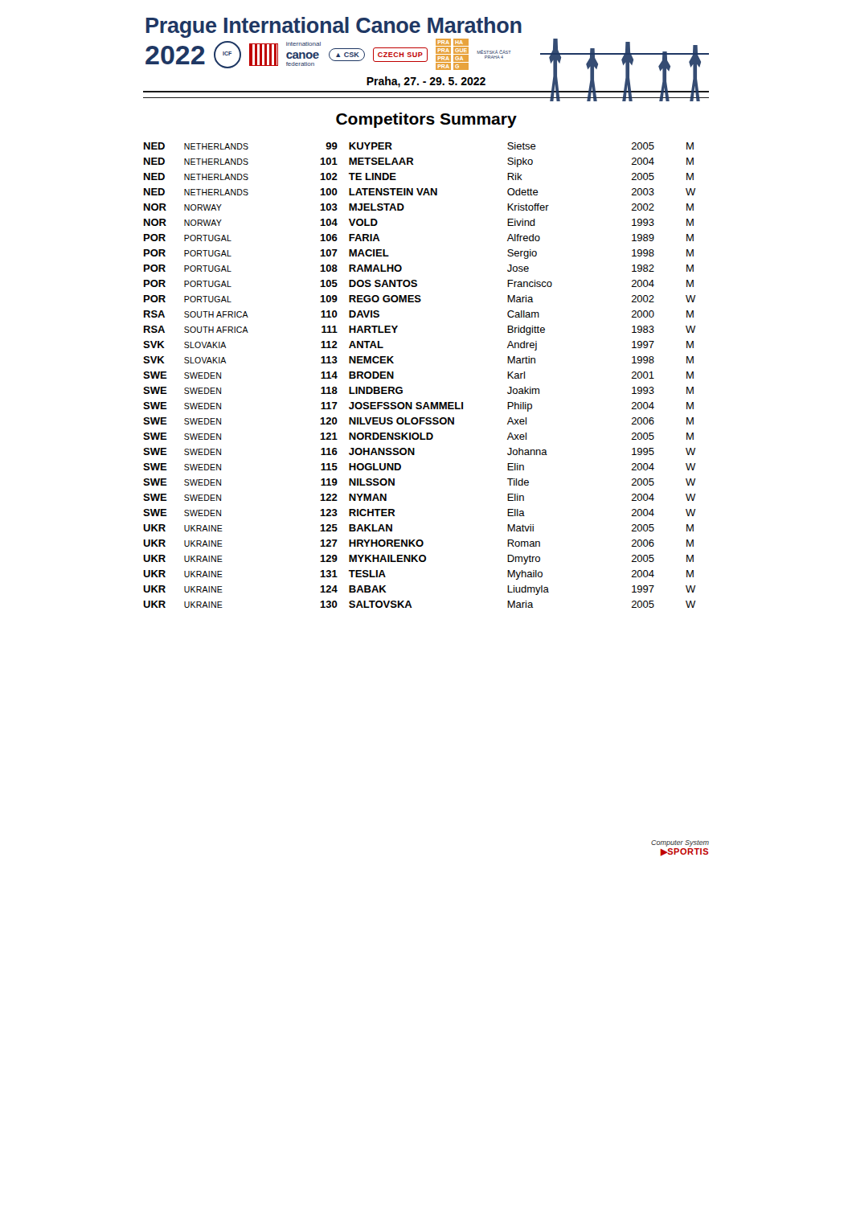Prague International Canoe Marathon
2022 ICF international canoe federation ▲ CSK CZECH SUP PRA HA PRA GUE PRA GA PRA G MĚSTSKÁ ČÁST
PRAHA 4
Praha, 27. - 29. 5. 2022
Competitors Summary
| NED | NETHERLANDS | 99 | KUYPER | Sietse | 2005 | M |
| NED | NETHERLANDS | 101 | METSELAAR | Sipko | 2004 | M |
| NED | NETHERLANDS | 102 | TE LINDE | Rik | 2005 | M |
| NED | NETHERLANDS | 100 | LATENSTEIN VAN | Odette | 2003 | W |
| NOR | NORWAY | 103 | MJELSTAD | Kristoffer | 2002 | M |
| NOR | NORWAY | 104 | VOLD | Eivind | 1993 | M |
| POR | PORTUGAL | 106 | FARIA | Alfredo | 1989 | M |
| POR | PORTUGAL | 107 | MACIEL | Sergio | 1998 | M |
| POR | PORTUGAL | 108 | RAMALHO | Jose | 1982 | M |
| POR | PORTUGAL | 105 | DOS SANTOS | Francisco | 2004 | M |
| POR | PORTUGAL | 109 | REGO GOMES | Maria | 2002 | W |
| RSA | SOUTH AFRICA | 110 | DAVIS | Callam | 2000 | M |
| RSA | SOUTH AFRICA | 111 | HARTLEY | Bridgitte | 1983 | W |
| SVK | SLOVAKIA | 112 | ANTAL | Andrej | 1997 | M |
| SVK | SLOVAKIA | 113 | NEMCEK | Martin | 1998 | M |
| SWE | SWEDEN | 114 | BRODEN | Karl | 2001 | M |
| SWE | SWEDEN | 118 | LINDBERG | Joakim | 1993 | M |
| SWE | SWEDEN | 117 | JOSEFSSON SAMMELI | Philip | 2004 | M |
| SWE | SWEDEN | 120 | NILVEUS OLOFSSON | Axel | 2006 | M |
| SWE | SWEDEN | 121 | NORDENSKIOLD | Axel | 2005 | M |
| SWE | SWEDEN | 116 | JOHANSSON | Johanna | 1995 | W |
| SWE | SWEDEN | 115 | HOGLUND | Elin | 2004 | W |
| SWE | SWEDEN | 119 | NILSSON | Tilde | 2005 | W |
| SWE | SWEDEN | 122 | NYMAN | Elin | 2004 | W |
| SWE | SWEDEN | 123 | RICHTER | Ella | 2004 | W |
| UKR | UKRAINE | 125 | BAKLAN | Matvii | 2005 | M |
| UKR | UKRAINE | 127 | HRYHORENKO | Roman | 2006 | M |
| UKR | UKRAINE | 129 | MYKHAILENKO | Dmytro | 2005 | M |
| UKR | UKRAINE | 131 | TESLIA | Myhailo | 2004 | M |
| UKR | UKRAINE | 124 | BABAK | Liudmyla | 1997 | W |
| UKR | UKRAINE | 130 | SALTOVSKA | Maria | 2005 | W |
Computer System
▶SPORTIS